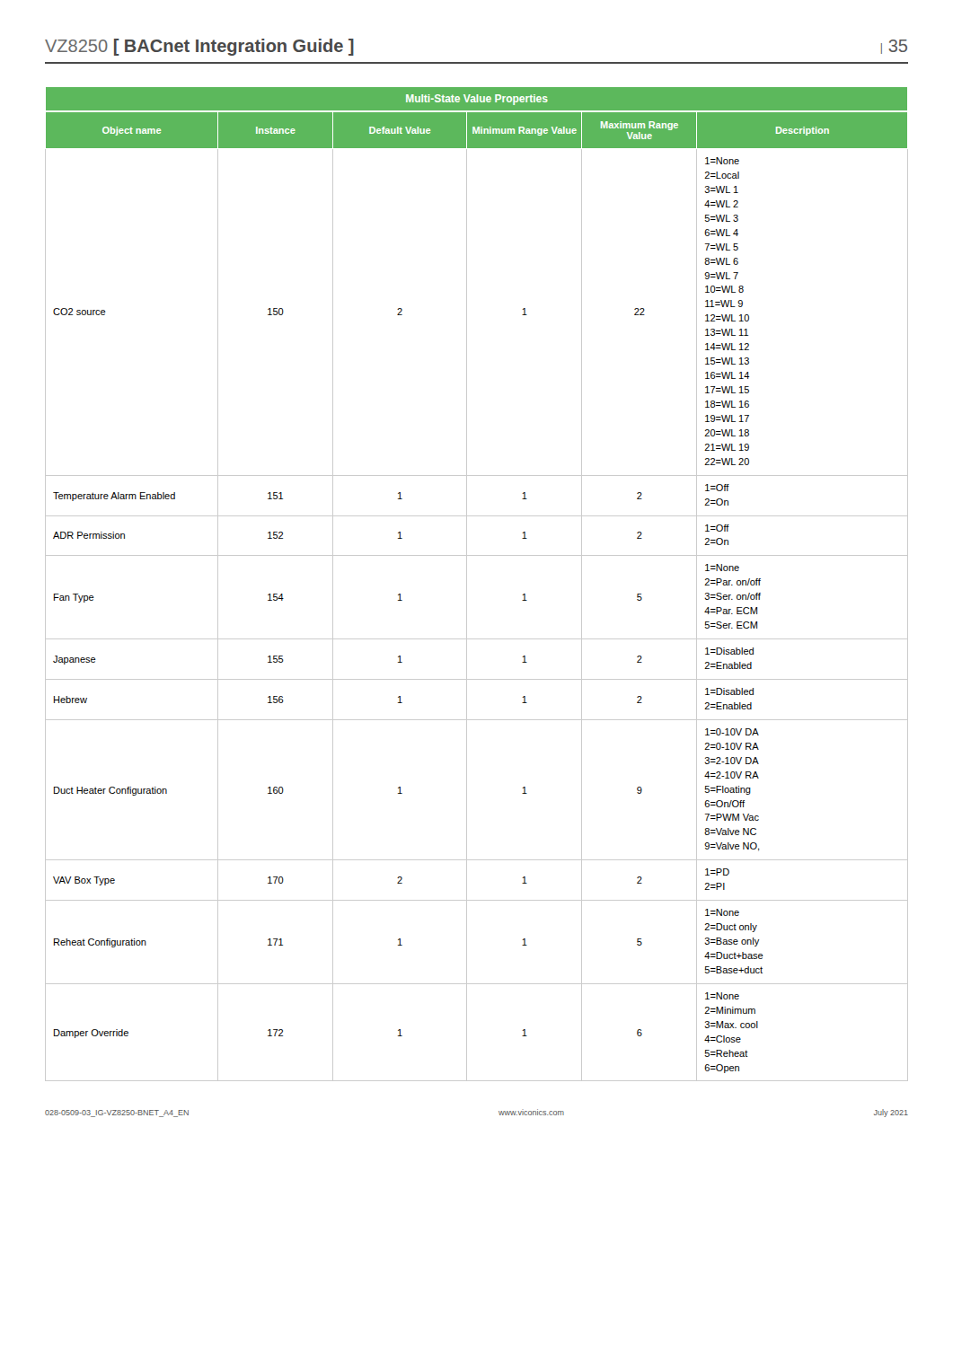VZ8250 [ BACnet Integration Guide ]
|35
Multi-State Value Properties
| Object name | Instance | Default Value | Minimum Range Value | Maximum Range Value | Description |
| --- | --- | --- | --- | --- | --- |
| CO2 source | 150 | 2 | 1 | 22 | 1=None 2=Local 3=WL 1 4=WL 2 5=WL 3 6=WL 4 7=WL 5 8=WL 6 9=WL 7 10=WL 8 11=WL 9 12=WL 10 13=WL 11 14=WL 12 15=WL 13 16=WL 14 17=WL 15 18=WL 16 19=WL 17 20=WL 18 21=WL 19 22=WL 20 |
| Temperature Alarm Enabled | 151 | 1 | 1 | 2 | 1=Off 2=On |
| ADR Permission | 152 | 1 | 1 | 2 | 1=Off 2=On |
| Fan Type | 154 | 1 | 1 | 5 | 1=None 2=Par. on/off 3=Ser. on/off 4=Par. ECM 5=Ser. ECM |
| Japanese | 155 | 1 | 1 | 2 | 1=Disabled 2=Enabled |
| Hebrew | 156 | 1 | 1 | 2 | 1=Disabled 2=Enabled |
| Duct Heater Configuration | 160 | 1 | 1 | 9 | 1=0-10V DA 2=0-10V RA 3=2-10V DA 4=2-10V RA 5=Floating 6=On/Off 7=PWM Vac 8=Valve NC 9=Valve NO, |
| VAV Box Type | 170 | 2 | 1 | 2 | 1=PD 2=PI |
| Reheat Configuration | 171 | 1 | 1 | 5 | 1=None 2=Duct only 3=Base only 4=Duct+base 5=Base+duct |
| Damper Override | 172 | 1 | 1 | 6 | 1=None 2=Minimum 3=Max. cool 4=Close 5=Reheat 6=Open |
028-0509-03_IG-VZ8250-BNET_A4_EN www.viconics.com July 2021